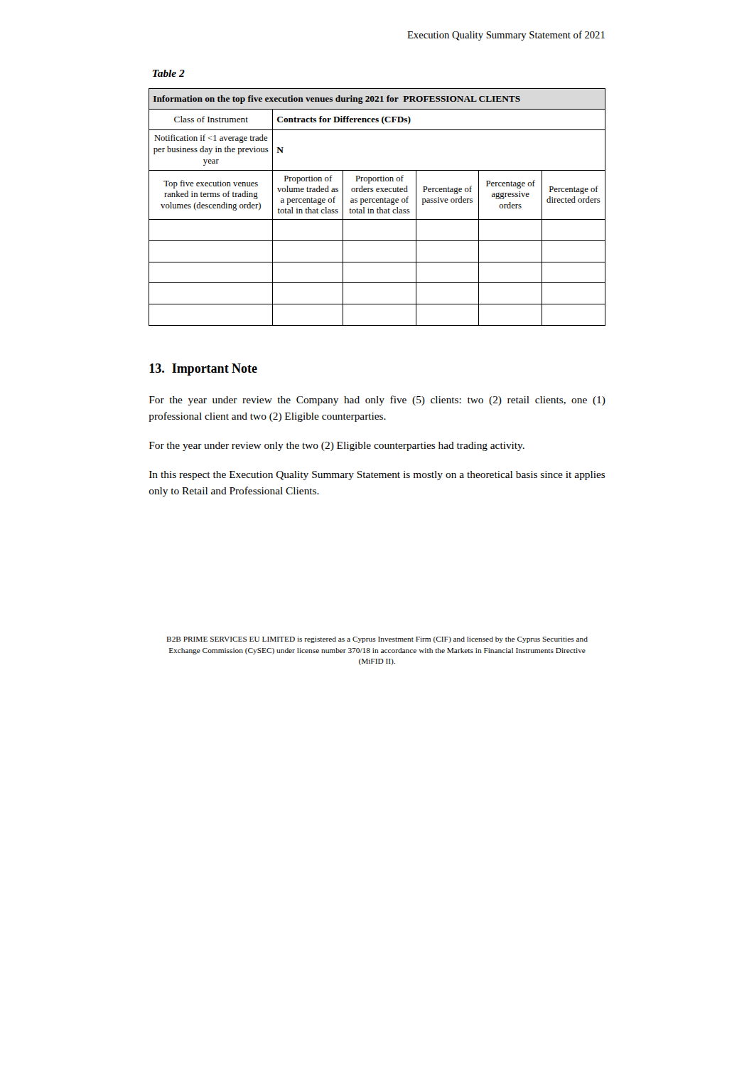Execution Quality Summary Statement of 2021
Table 2
| Information on the top five execution venues during 2021 for PROFESSIONAL CLIENTS |
| Class of Instrument | Contracts for Differences (CFDs) |
| Notification if <1 average trade per business day in the previous year | N |
| Top five execution venues ranked in terms of trading volumes (descending order) | Proportion of volume traded as a percentage of total in that class | Proportion of orders executed as percentage of total in that class | Percentage of passive orders | Percentage of aggressive orders | Percentage of directed orders |
13. Important Note
For the year under review the Company had only five (5) clients: two (2) retail clients, one (1) professional client and two (2) Eligible counterparties.
For the year under review only the two (2) Eligible counterparties had trading activity.
In this respect the Execution Quality Summary Statement is mostly on a theoretical basis since it applies only to Retail and Professional Clients.
B2B PRIME SERVICES EU LIMITED is registered as a Cyprus Investment Firm (CIF) and licensed by the Cyprus Securities and Exchange Commission (CySEC) under license number 370/18 in accordance with the Markets in Financial Instruments Directive (MiFID II).